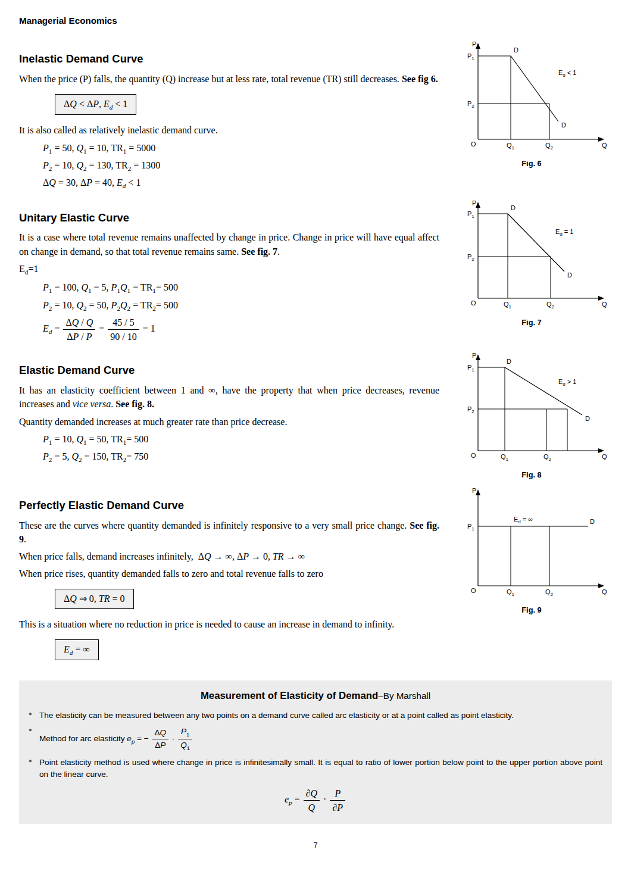Managerial Economics
Inelastic Demand Curve
When the price (P) falls, the quantity (Q) increase but at less rate, total revenue (TR) still decreases. See fig 6.
ΔQ < ΔP, Ed < 1
It is also called as relatively inelastic demand curve.
P1 = 50, Q1 = 10, TR1 = 5000
P2 = 10, Q2 = 130, TR2 = 1300
ΔQ = 30, ΔP = 40, Ed < 1
P Q O D D P1 P2 Q1 Q2 Ed < 1
Fig. 6
Unitary Elastic Curve
It is a case where total revenue remains unaffected by change in price. Change in price will have equal affect on change in demand, so that total revenue remains same. See fig. 7.
Ed=1
P1 = 100, Q1 = 5, P1Q1 = TR1= 500
P2 = 10, Q2 = 50, P2Q2 = TR2= 500
Ed = ΔQ / Q ΔP / P = 45 / 590 / 10 = 1
P Q O D D P1 P2 Q1 Q2 Ed = 1
Fig. 7
Elastic Demand Curve
It has an elasticity coefficient between 1 and ∞, have the property that when price decreases, revenue increases and vice versa. See fig. 8.
Quantity demanded increases at much greater rate than price decrease.
P1 = 10, Q1 = 50, TR1= 500
P2 = 5, Q2 = 150, TR2= 750
P Q O D D P1 P2 Q1 Q2 Ed > 1
Fig. 8
Perfectly Elastic Demand Curve
These are the curves where quantity demanded is infinitely responsive to a very small price change. See fig. 9.
When price falls, demand increases infinitely, ΔQ → ∞, ΔP → 0, TR → ∞
When price rises, quantity demanded falls to zero and total revenue falls to zero
ΔQ ⇒ 0, TR = 0
This is a situation where no reduction in price is needed to cause an increase in demand to infinity.
Ed = ∞
P Q O D P1 Q1 Q2 Ed = ∞
Fig. 9
Measurement of Elasticity of Demand–By Marshall
The elasticity can be measured between any two points on a demand curve called arc elasticity or at a point called as point elasticity.
Method for arc elasticity ep = − ΔQ ΔP · P1 Q1
Point elasticity method is used where change in price is infinitesimally small. It is equal to ratio of lower portion below point to the upper portion above point on the linear curve.
ep = ∂Q Q · P∂P
7